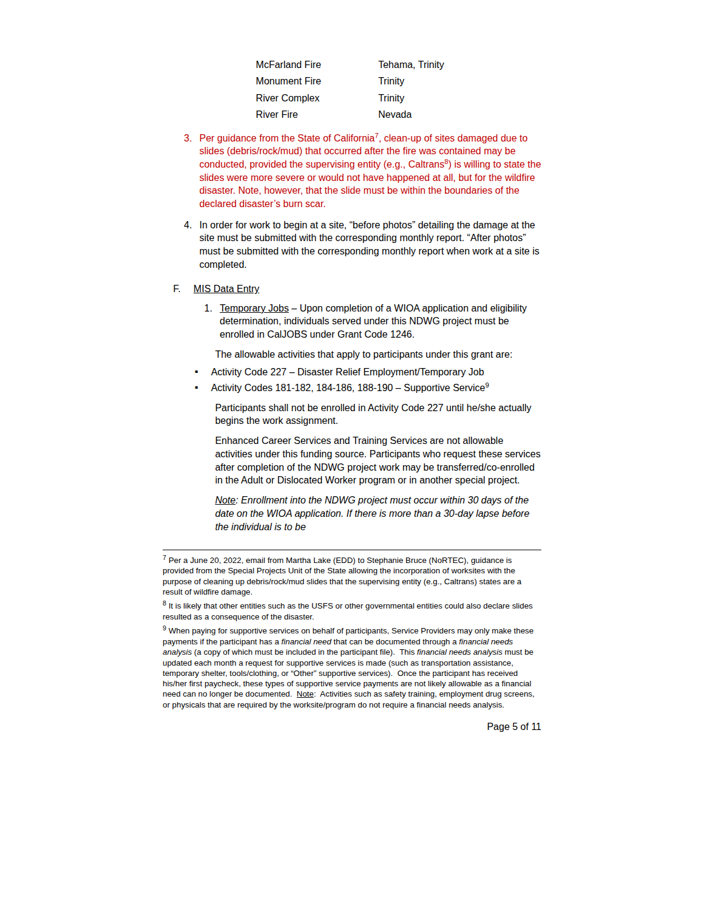| McFarland Fire | Tehama, Trinity |
| Monument Fire | Trinity |
| River Complex | Trinity |
| River Fire | Nevada |
Per guidance from the State of California7, clean-up of sites damaged due to slides (debris/rock/mud) that occurred after the fire was contained may be conducted, provided the supervising entity (e.g., Caltrans8) is willing to state the slides were more severe or would not have happened at all, but for the wildfire disaster. Note, however, that the slide must be within the boundaries of the declared disaster’s burn scar.
In order for work to begin at a site, “before photos” detailing the damage at the site must be submitted with the corresponding monthly report. “After photos” must be submitted with the corresponding monthly report when work at a site is completed.
F. MIS Data Entry
Temporary Jobs – Upon completion of a WIOA application and eligibility determination, individuals served under this NDWG project must be enrolled in CalJOBS under Grant Code 1246.
The allowable activities that apply to participants under this grant are:
Activity Code 227 – Disaster Relief Employment/Temporary Job
Activity Codes 181-182, 184-186, 188-190 – Supportive Service9
Participants shall not be enrolled in Activity Code 227 until he/she actually begins the work assignment.
Enhanced Career Services and Training Services are not allowable activities under this funding source. Participants who request these services after completion of the NDWG project work may be transferred/co-enrolled in the Adult or Dislocated Worker program or in another special project.
Note: Enrollment into the NDWG project must occur within 30 days of the date on the WIOA application. If there is more than a 30-day lapse before the individual is to be
7 Per a June 20, 2022, email from Martha Lake (EDD) to Stephanie Bruce (NoRTEC), guidance is provided from the Special Projects Unit of the State allowing the incorporation of worksites with the purpose of cleaning up debris/rock/mud slides that the supervising entity (e.g., Caltrans) states are a result of wildfire damage.
8 It is likely that other entities such as the USFS or other governmental entities could also declare slides resulted as a consequence of the disaster.
9 When paying for supportive services on behalf of participants, Service Providers may only make these payments if the participant has a financial need that can be documented through a financial needs analysis (a copy of which must be included in the participant file). This financial needs analysis must be updated each month a request for supportive services is made (such as transportation assistance, temporary shelter, tools/clothing, or “Other” supportive services). Once the participant has received his/her first paycheck, these types of supportive service payments are not likely allowable as a financial need can no longer be documented. Note: Activities such as safety training, employment drug screens, or physicals that are required by the worksite/program do not require a financial needs analysis.
Page 5 of 11